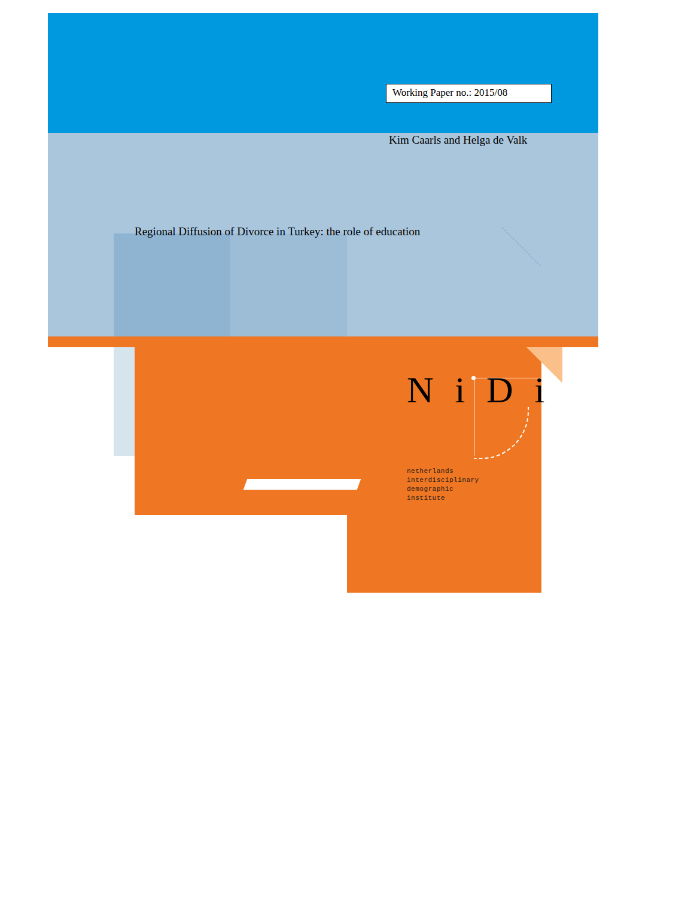Working Paper no.: 2015/08
Kim Caarls and Helga de Valk
Regional Diffusion of Divorce in Turkey: the role of education
N i D i
netherlands
interdisciplinary
demographic
institute